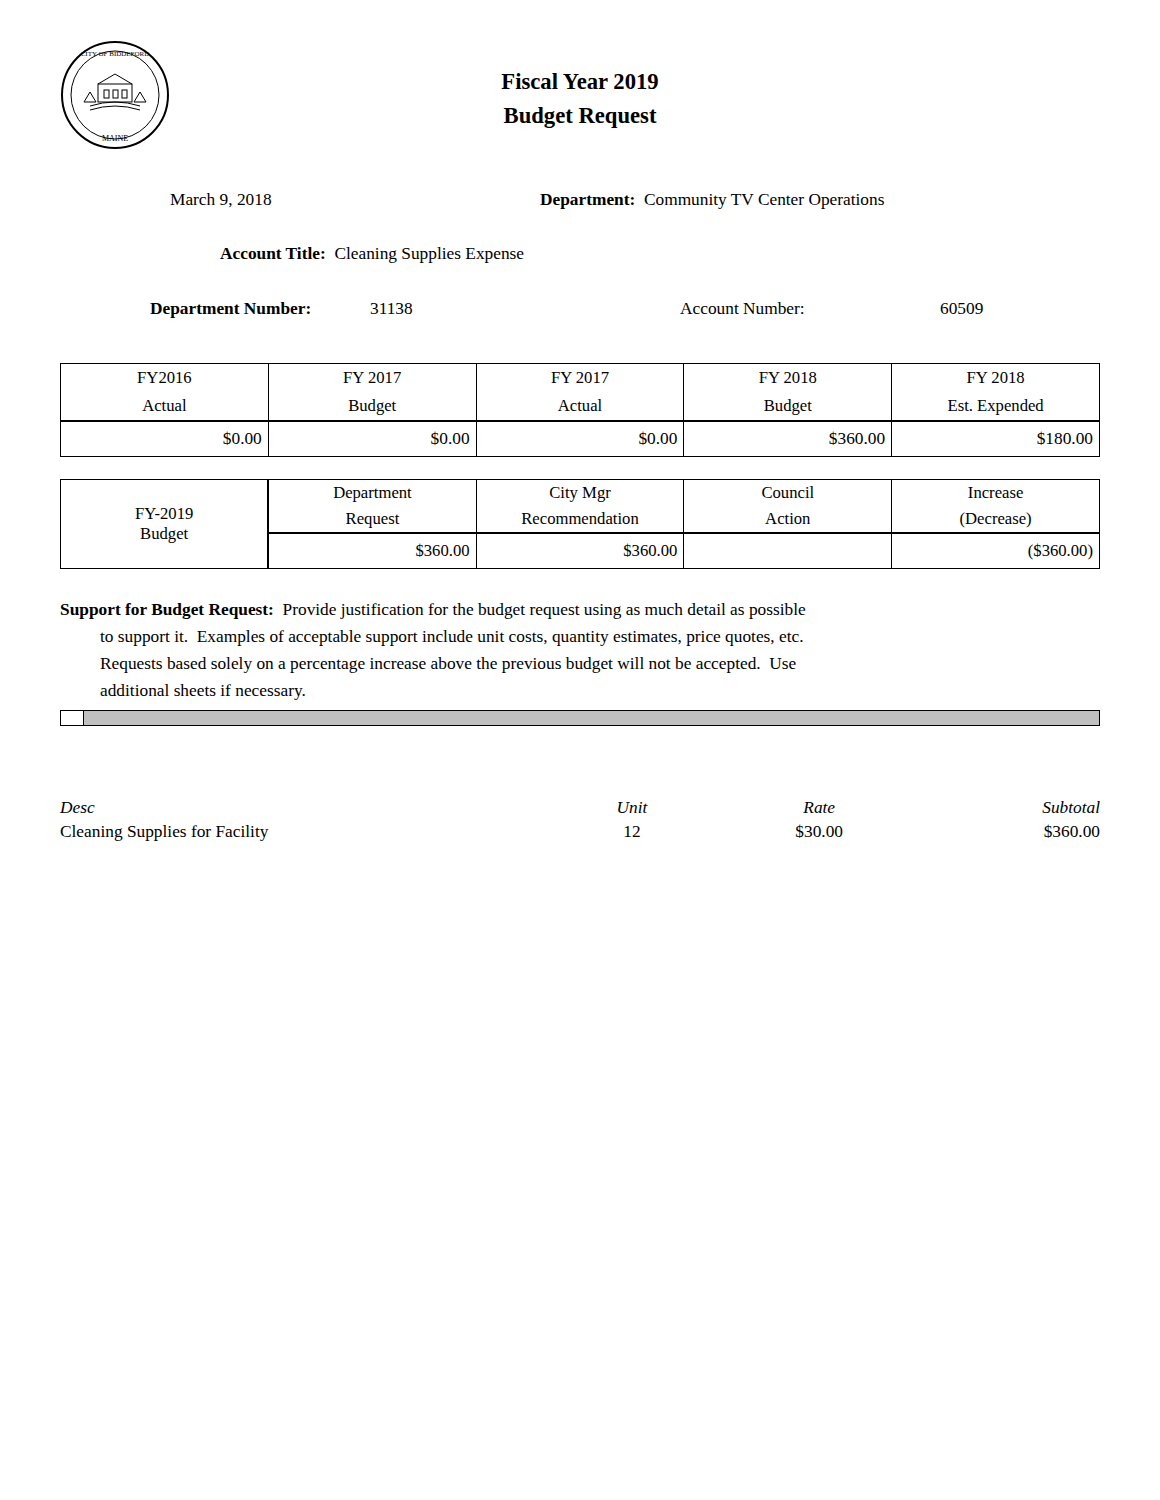CITY OF BIDDEFORD MAINE
Fiscal Year 2019
Budget Request
March 9, 2018 Department: Community TV Center Operations
Account Title: Cleaning Supplies Expense
Department Number: 31138 Account Number: 60509
| FY2016 | FY 2017 | FY 2017 | FY 2018 | FY 2018 |
| Actual | Budget | Actual | Budget | Est. Expended |
| $0.00 | $0.00 | $0.00 | $360.00 | $180.00 |
| FY-2019 Budget | Department | City Mgr | Council | Increase |
| Request | Recommendation | Action | (Decrease) |
| $360.00 | $360.00 | | ($360.00) |
Support for Budget Request: Provide justification for the budget request using as much detail as possible
to support it. Examples of acceptable support include unit costs, quantity estimates, price quotes, etc.
Requests based solely on a percentage increase above the previous budget will not be accepted. Use
additional sheets if necessary.
| Desc | Unit | Rate | Subtotal |
| Cleaning Supplies for Facility | 12 | $30.00 | $360.00 |